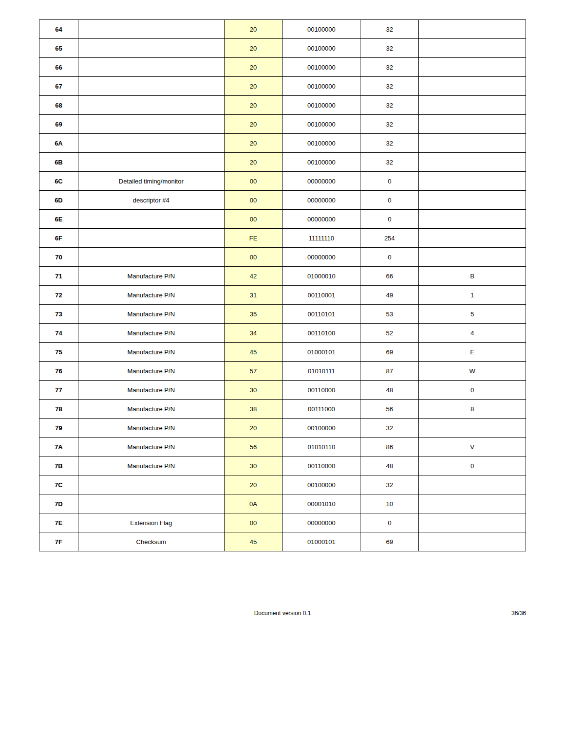| 64 | | 20 | 00100000 | 32 | |
| 65 | | 20 | 00100000 | 32 | |
| 66 | | 20 | 00100000 | 32 | |
| 67 | | 20 | 00100000 | 32 | |
| 68 | | 20 | 00100000 | 32 | |
| 69 | | 20 | 00100000 | 32 | |
| 6A | | 20 | 00100000 | 32 | |
| 6B | | 20 | 00100000 | 32 | |
| 6C | Detailed timing/monitor | 00 | 00000000 | 0 | |
| 6D | descriptor #4 | 00 | 00000000 | 0 | |
| 6E | | 00 | 00000000 | 0 | |
| 6F | | FE | 11111110 | 254 | |
| 70 | | 00 | 00000000 | 0 | |
| 71 | Manufacture P/N | 42 | 01000010 | 66 | B |
| 72 | Manufacture P/N | 31 | 00110001 | 49 | 1 |
| 73 | Manufacture P/N | 35 | 00110101 | 53 | 5 |
| 74 | Manufacture P/N | 34 | 00110100 | 52 | 4 |
| 75 | Manufacture P/N | 45 | 01000101 | 69 | E |
| 76 | Manufacture P/N | 57 | 01010111 | 87 | W |
| 77 | Manufacture P/N | 30 | 00110000 | 48 | 0 |
| 78 | Manufacture P/N | 38 | 00111000 | 56 | 8 |
| 79 | Manufacture P/N | 20 | 00100000 | 32 | |
| 7A | Manufacture P/N | 56 | 01010110 | 86 | V |
| 7B | Manufacture P/N | 30 | 00110000 | 48 | 0 |
| 7C | | 20 | 00100000 | 32 | |
| 7D | | 0A | 00001010 | 10 | |
| 7E | Extension Flag | 00 | 00000000 | 0 | |
| 7F | Checksum | 45 | 01000101 | 69 | |
Document version 0.1
36/36